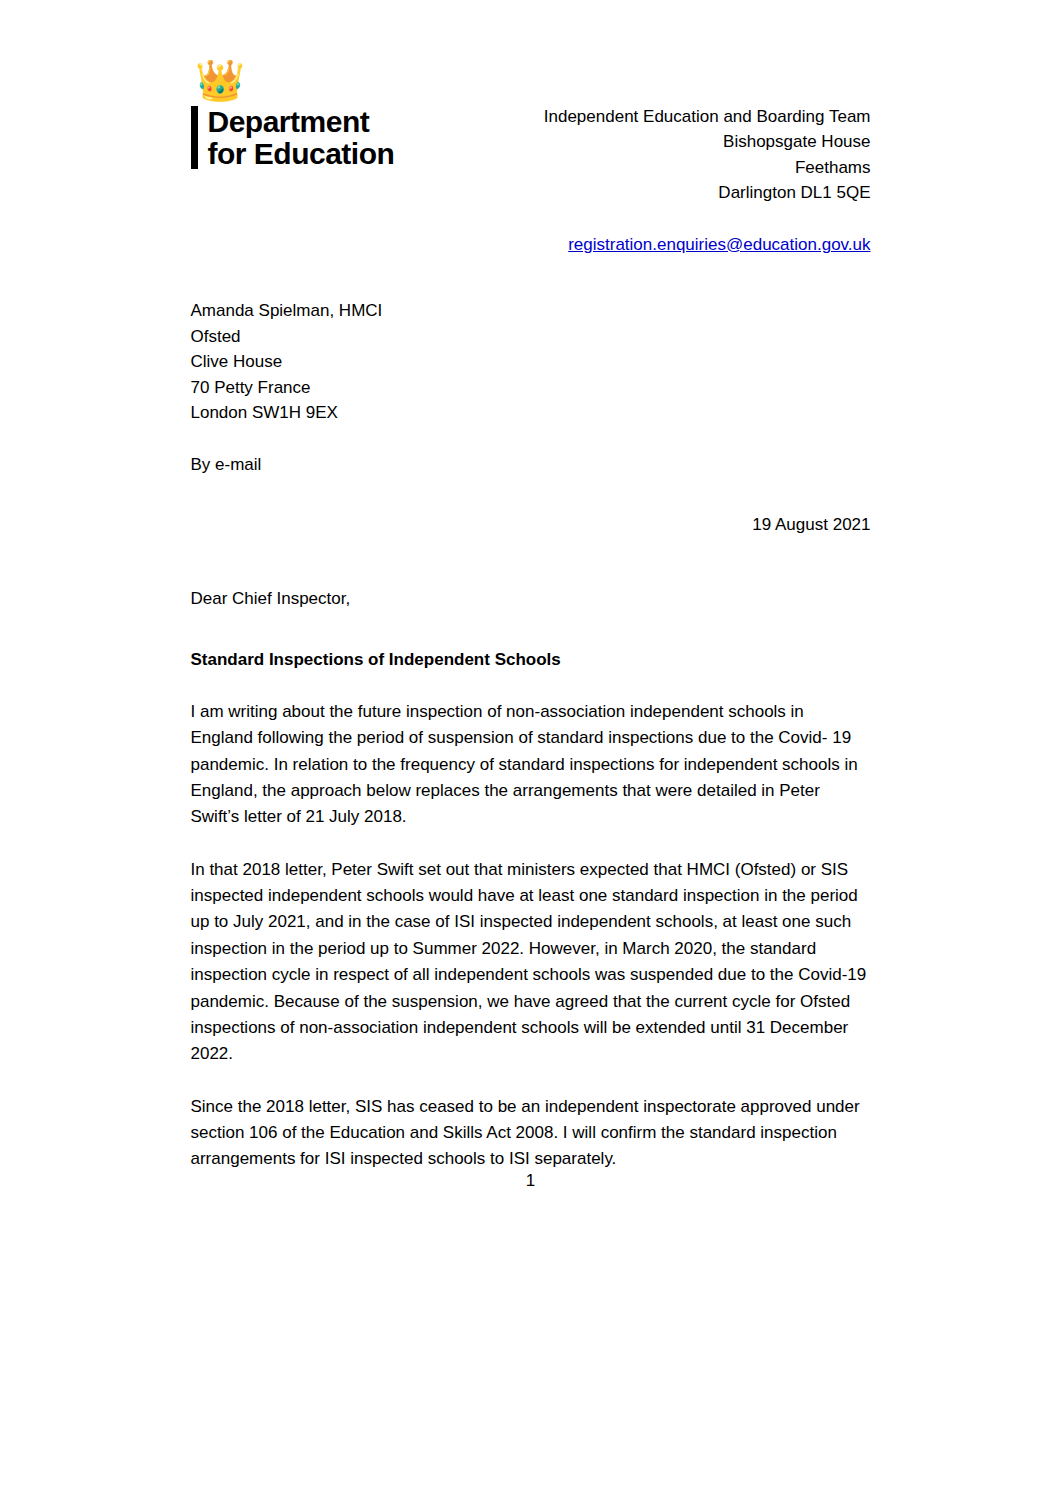👑
Department
for Education
Independent Education and Boarding Team
Bishopsgate House
Feethams
Darlington DL1 5QE
registration.enquiries@education.gov.uk
Amanda Spielman, HMCI
Ofsted
Clive House
70 Petty France
London SW1H 9EX
By e-mail
19 August 2021
Dear Chief Inspector,
Standard Inspections of Independent Schools
I am writing about the future inspection of non-association independent schools in England following the period of suspension of standard inspections due to the Covid- 19 pandemic. In relation to the frequency of standard inspections for independent schools in England, the approach below replaces the arrangements that were detailed in Peter Swift’s letter of 21 July 2018.
In that 2018 letter, Peter Swift set out that ministers expected that HMCI (Ofsted) or SIS inspected independent schools would have at least one standard inspection in the period up to July 2021, and in the case of ISI inspected independent schools, at least one such inspection in the period up to Summer 2022. However, in March 2020, the standard inspection cycle in respect of all independent schools was suspended due to the Covid-19 pandemic. Because of the suspension, we have agreed that the current cycle for Ofsted inspections of non-association independent schools will be extended until 31 December 2022.
Since the 2018 letter, SIS has ceased to be an independent inspectorate approved under section 106 of the Education and Skills Act 2008. I will confirm the standard inspection arrangements for ISI inspected schools to ISI separately.
1